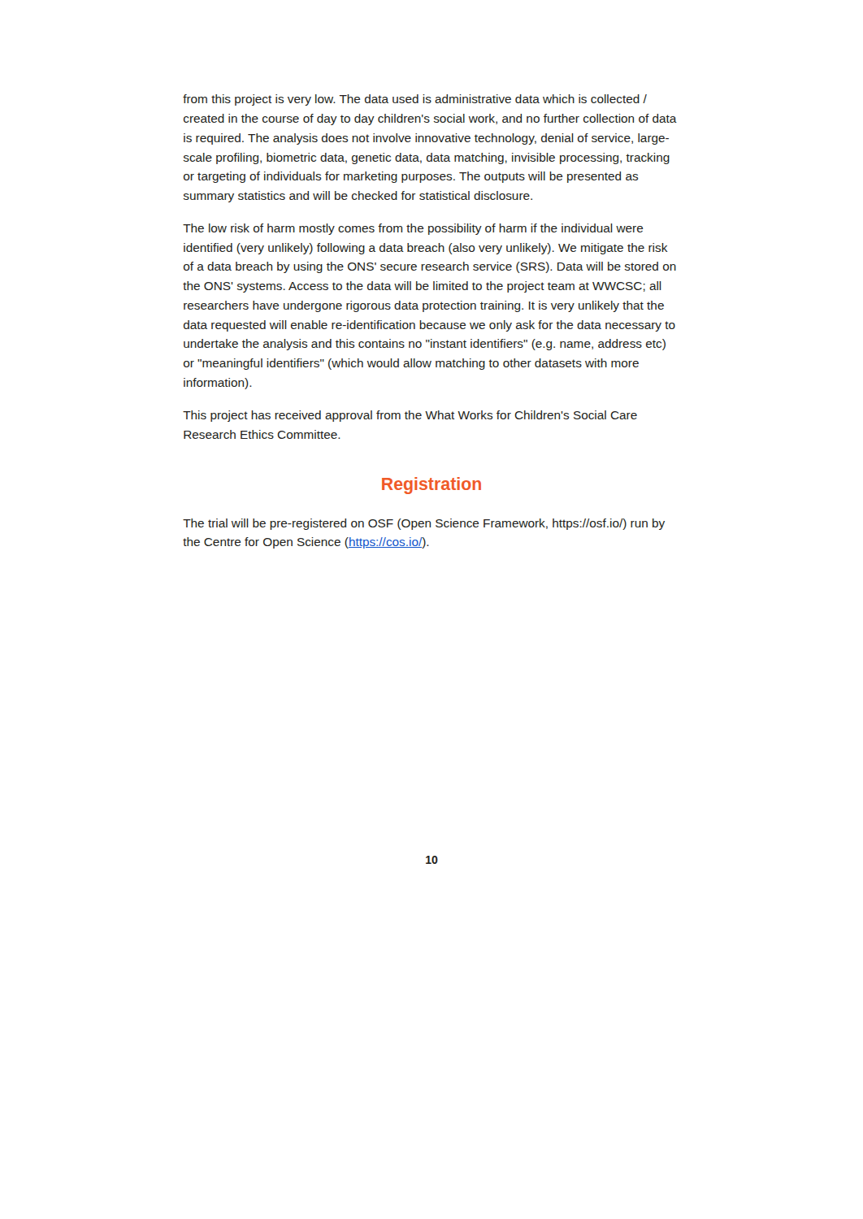from this project is very low. The data used is administrative data which is collected / created in the course of day to day children's social work, and no further collection of data is required. The analysis does not involve innovative technology, denial of service, large-scale profiling, biometric data, genetic data, data matching, invisible processing, tracking or targeting of individuals for marketing purposes. The outputs will be presented as summary statistics and will be checked for statistical disclosure.
The low risk of harm mostly comes from the possibility of harm if the individual were identified (very unlikely) following a data breach (also very unlikely). We mitigate the risk of a data breach by using the ONS' secure research service (SRS). Data will be stored on the ONS' systems. Access to the data will be limited to the project team at WWCSC; all researchers have undergone rigorous data protection training. It is very unlikely that the data requested will enable re-identification because we only ask for the data necessary to undertake the analysis and this contains no "instant identifiers" (e.g. name, address etc) or "meaningful identifiers" (which would allow matching to other datasets with more information).
This project has received approval from the What Works for Children's Social Care Research Ethics Committee.
Registration
The trial will be pre-registered on OSF (Open Science Framework, https://osf.io/) run by the Centre for Open Science (https://cos.io/).
10